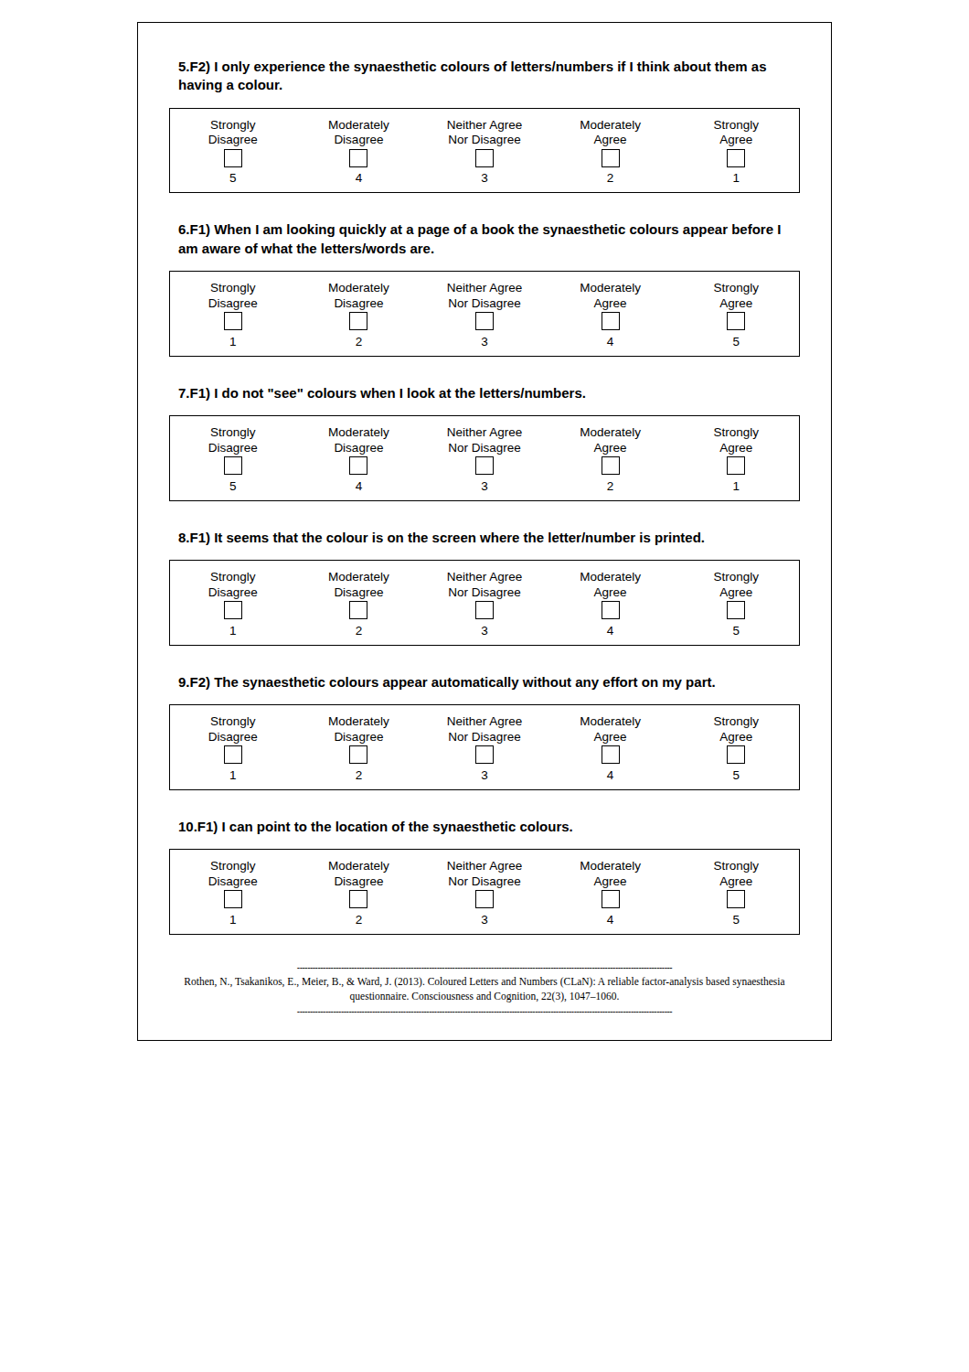5.F2) I only experience the synaesthetic colours of letters/numbers if I think about them as having a colour.
| Strongly Disagree | Moderately Disagree | Neither Agree Nor Disagree | Moderately Agree | Strongly Agree |
| 5 | 4 | 3 | 2 | 1 |
6.F1) When I am looking quickly at a page of a book the synaesthetic colours appear before I am aware of what the letters/words are.
| Strongly Disagree | Moderately Disagree | Neither Agree Nor Disagree | Moderately Agree | Strongly Agree |
| 1 | 2 | 3 | 4 | 5 |
7.F1) I do not "see" colours when I look at the letters/numbers.
| Strongly Disagree | Moderately Disagree | Neither Agree Nor Disagree | Moderately Agree | Strongly Agree |
| 5 | 4 | 3 | 2 | 1 |
8.F1) It seems that the colour is on the screen where the letter/number is printed.
| Strongly Disagree | Moderately Disagree | Neither Agree Nor Disagree | Moderately Agree | Strongly Agree |
| 1 | 2 | 3 | 4 | 5 |
9.F2) The synaesthetic colours appear automatically without any effort on my part.
| Strongly Disagree | Moderately Disagree | Neither Agree Nor Disagree | Moderately Agree | Strongly Agree |
| 1 | 2 | 3 | 4 | 5 |
10.F1) I can point to the location of the synaesthetic colours.
| Strongly Disagree | Moderately Disagree | Neither Agree Nor Disagree | Moderately Agree | Strongly Agree |
| 1 | 2 | 3 | 4 | 5 |
-------------------------------------------------------------------------------------------------------------------------------------------------
Rothen, N., Tsakanikos, E., Meier, B., & Ward, J. (2013). Coloured Letters and Numbers (CLaN): A reliable factor-analysis based synaesthesia questionnaire. Consciousness and Cognition, 22(3), 1047–1060.
-------------------------------------------------------------------------------------------------------------------------------------------------